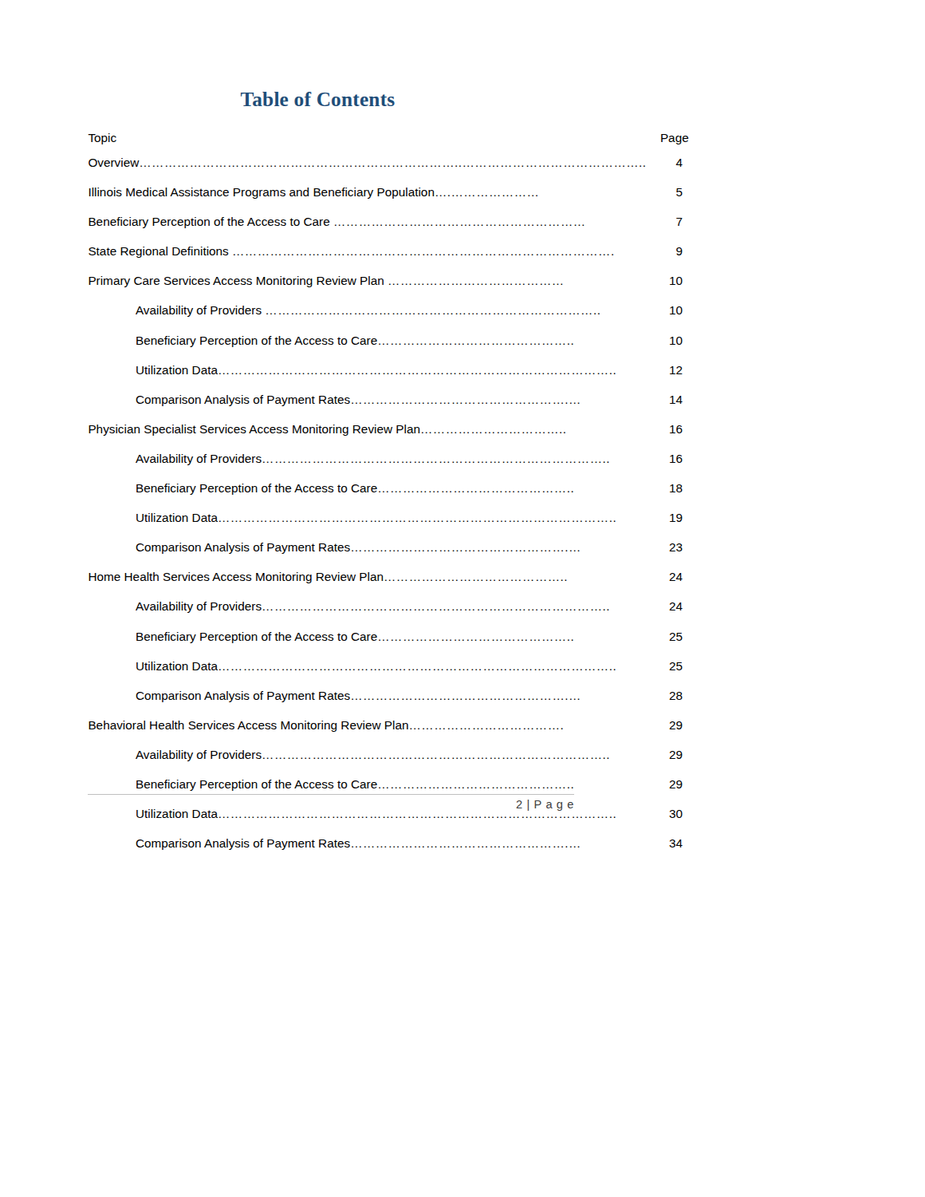Table of Contents
| Topic | Page |
| Overview …………………………………………………………………..…………………………………….. | 4 |
| Illinois Medical Assistance Programs and Beneficiary Population ….………………… | 5 |
| Beneficiary Perception of the Access to Care …………………………………………………… | 7 |
| State Regional Definitions ………………………………………………………………………………. | 9 |
| Primary Care Services Access Monitoring Review Plan …………………………………… | 10 |
| Availability of Providers …………………………………………………………………….. | 10 |
| Beneficiary Perception of the Access to Care ……………………………………….. | 10 |
| Utilization Data ………………………………………………………………………………….. | 12 |
| Comparison Analysis of Payment Rates …………………………………………….… | 14 |
| Physician Specialist Services Access Monitoring Review Plan …………………………….. | 16 |
| Availability of Providers ……………………………………………………………………….. | 16 |
| Beneficiary Perception of the Access to Care ……………………………………….. | 18 |
| Utilization Data ………………………………………………………………………………….. | 19 |
| Comparison Analysis of Payment Rates …………………………………………….… | 23 |
| Home Health Services Access Monitoring Review Plan …………………………………….. | 24 |
| Availability of Providers ……………………………………………………………………….. | 24 |
| Beneficiary Perception of the Access to Care ……………………………………….. | 25 |
| Utilization Data ………………………………………………………………………………….. | 25 |
| Comparison Analysis of Payment Rates …………………………………………….… | 28 |
| Behavioral Health Services Access Monitoring Review Plan ………………………………. | 29 |
| Availability of Providers ……………………………………………………………………….. | 29 |
| Beneficiary Perception of the Access to Care ……………………………………….. | 29 |
| Utilization Data ………………………………………………………………………………….. | 30 |
| Comparison Analysis of Payment Rates …………………………………………….… | 34 |
2 | P a g e